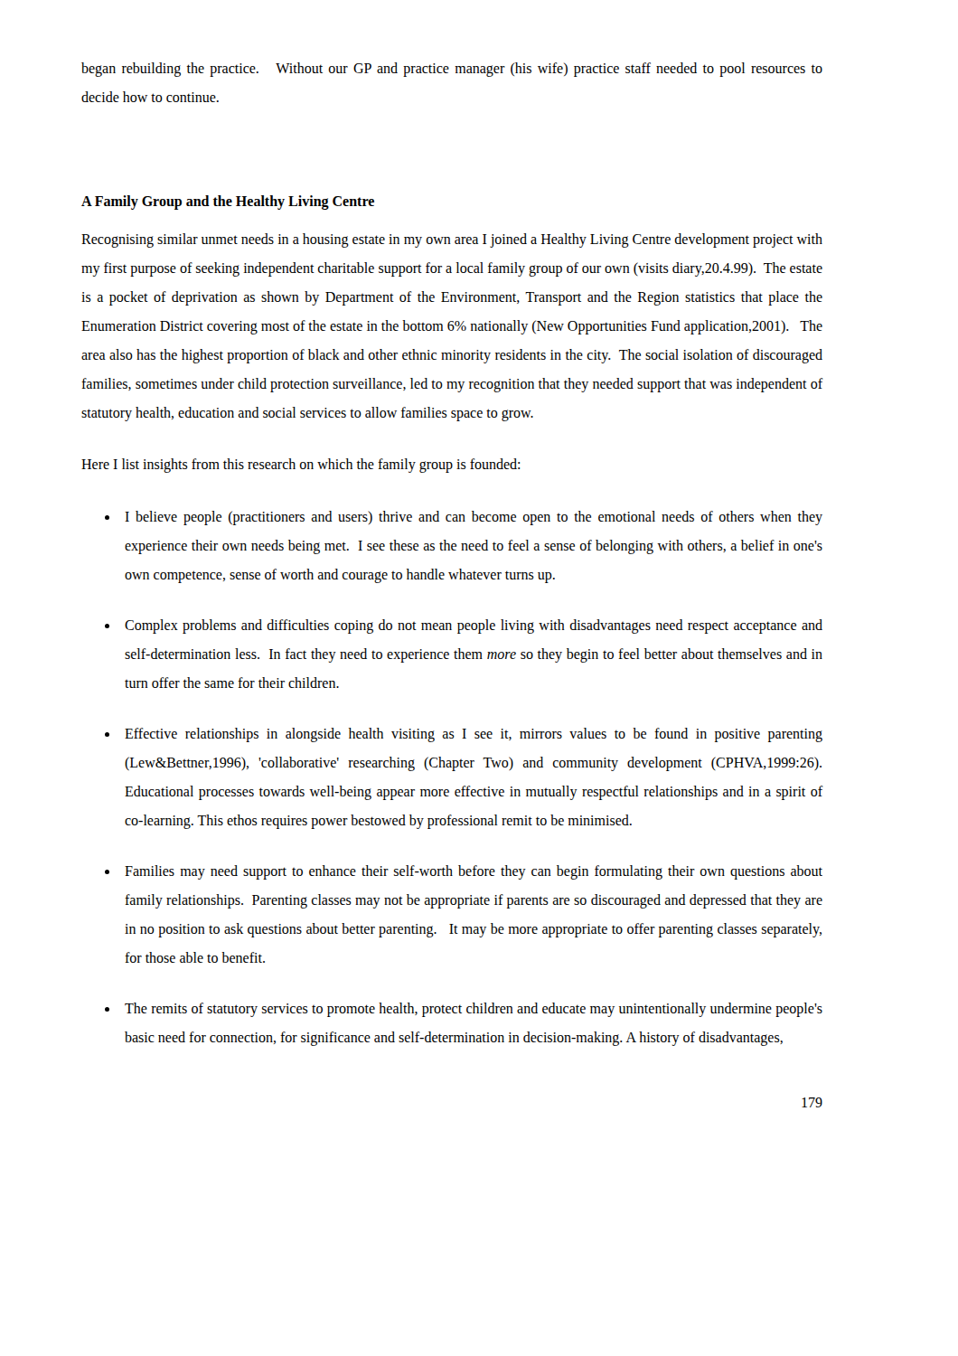began rebuilding the practice. Without our GP and practice manager (his wife) practice staff needed to pool resources to decide how to continue.
A Family Group and the Healthy Living Centre
Recognising similar unmet needs in a housing estate in my own area I joined a Healthy Living Centre development project with my first purpose of seeking independent charitable support for a local family group of our own (visits diary,20.4.99). The estate is a pocket of deprivation as shown by Department of the Environment, Transport and the Region statistics that place the Enumeration District covering most of the estate in the bottom 6% nationally (New Opportunities Fund application,2001). The area also has the highest proportion of black and other ethnic minority residents in the city. The social isolation of discouraged families, sometimes under child protection surveillance, led to my recognition that they needed support that was independent of statutory health, education and social services to allow families space to grow.
Here I list insights from this research on which the family group is founded:
I believe people (practitioners and users) thrive and can become open to the emotional needs of others when they experience their own needs being met. I see these as the need to feel a sense of belonging with others, a belief in one's own competence, sense of worth and courage to handle whatever turns up.
Complex problems and difficulties coping do not mean people living with disadvantages need respect acceptance and self-determination less. In fact they need to experience them more so they begin to feel better about themselves and in turn offer the same for their children.
Effective relationships in alongside health visiting as I see it, mirrors values to be found in positive parenting (Lew&Bettner,1996), 'collaborative' researching (Chapter Two) and community development (CPHVA,1999:26). Educational processes towards well-being appear more effective in mutually respectful relationships and in a spirit of co-learning. This ethos requires power bestowed by professional remit to be minimised.
Families may need support to enhance their self-worth before they can begin formulating their own questions about family relationships. Parenting classes may not be appropriate if parents are so discouraged and depressed that they are in no position to ask questions about better parenting. It may be more appropriate to offer parenting classes separately, for those able to benefit.
The remits of statutory services to promote health, protect children and educate may unintentionally undermine people's basic need for connection, for significance and self-determination in decision-making. A history of disadvantages,
179